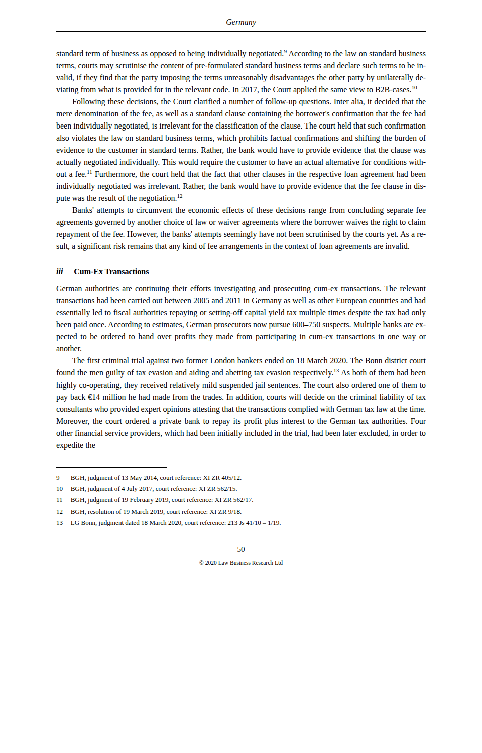Germany
standard term of business as opposed to being individually negotiated.9 According to the law on standard business terms, courts may scrutinise the content of pre-formulated standard business terms and declare such terms to be invalid, if they find that the party imposing the terms unreasonably disadvantages the other party by unilaterally deviating from what is provided for in the relevant code. In 2017, the Court applied the same view to B2B-cases.10
Following these decisions, the Court clarified a number of follow-up questions. Inter alia, it decided that the mere denomination of the fee, as well as a standard clause containing the borrower's confirmation that the fee had been individually negotiated, is irrelevant for the classification of the clause. The court held that such confirmation also violates the law on standard business terms, which prohibits factual confirmations and shifting the burden of evidence to the customer in standard terms. Rather, the bank would have to provide evidence that the clause was actually negotiated individually. This would require the customer to have an actual alternative for conditions without a fee.11 Furthermore, the court held that the fact that other clauses in the respective loan agreement had been individually negotiated was irrelevant. Rather, the bank would have to provide evidence that the fee clause in dispute was the result of the negotiation.12
Banks' attempts to circumvent the economic effects of these decisions range from concluding separate fee agreements governed by another choice of law or waiver agreements where the borrower waives the right to claim repayment of the fee. However, the banks' attempts seemingly have not been scrutinised by the courts yet. As a result, a significant risk remains that any kind of fee arrangements in the context of loan agreements are invalid.
iii Cum-Ex Transactions
German authorities are continuing their efforts investigating and prosecuting cum-ex transactions. The relevant transactions had been carried out between 2005 and 2011 in Germany as well as other European countries and had essentially led to fiscal authorities repaying or setting-off capital yield tax multiple times despite the tax had only been paid once. According to estimates, German prosecutors now pursue 600–750 suspects. Multiple banks are expected to be ordered to hand over profits they made from participating in cum-ex transactions in one way or another.
The first criminal trial against two former London bankers ended on 18 March 2020. The Bonn district court found the men guilty of tax evasion and aiding and abetting tax evasion respectively.13 As both of them had been highly co-operating, they received relatively mild suspended jail sentences. The court also ordered one of them to pay back €14 million he had made from the trades. In addition, courts will decide on the criminal liability of tax consultants who provided expert opinions attesting that the transactions complied with German tax law at the time. Moreover, the court ordered a private bank to repay its profit plus interest to the German tax authorities. Four other financial service providers, which had been initially included in the trial, had been later excluded, in order to expedite the
9 BGH, judgment of 13 May 2014, court reference: XI ZR 405/12.
10 BGH, judgment of 4 July 2017, court reference: XI ZR 562/15.
11 BGH, judgment of 19 February 2019, court reference: XI ZR 562/17.
12 BGH, resolution of 19 March 2019, court reference: XI ZR 9/18.
13 LG Bonn, judgment dated 18 March 2020, court reference: 213 Js 41/10 – 1/19.
50
© 2020 Law Business Research Ltd